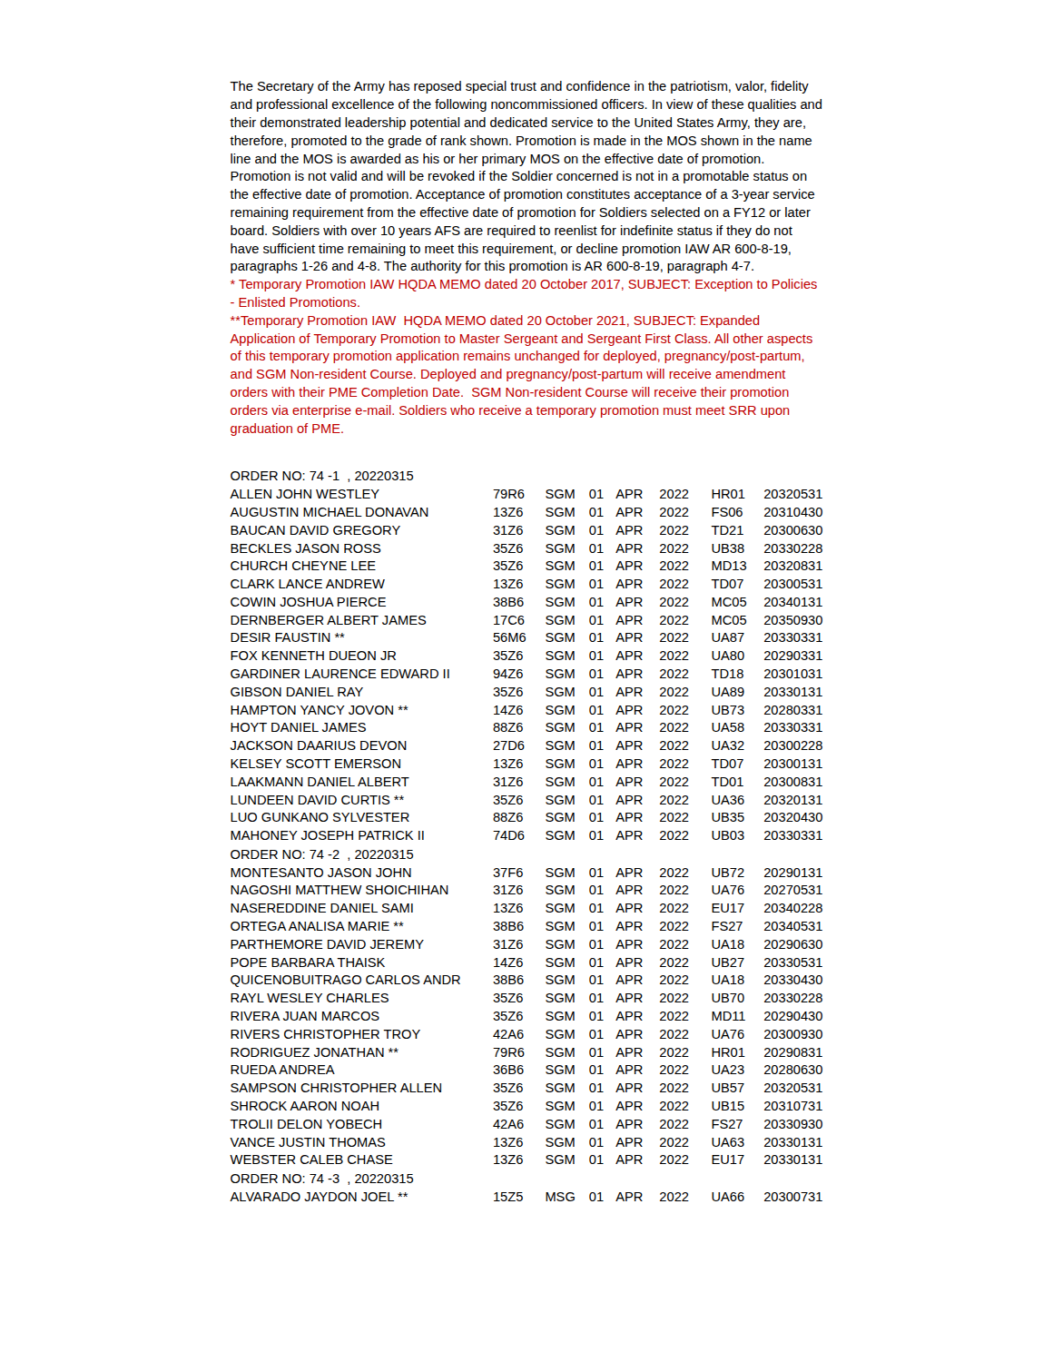The Secretary of the Army has reposed special trust and confidence in the patriotism, valor, fidelity and professional excellence of the following noncommissioned officers. In view of these qualities and their demonstrated leadership potential and dedicated service to the United States Army, they are, therefore, promoted to the grade of rank shown. Promotion is made in the MOS shown in the name line and the MOS is awarded as his or her primary MOS on the effective date of promotion. Promotion is not valid and will be revoked if the Soldier concerned is not in a promotable status on the effective date of promotion. Acceptance of promotion constitutes acceptance of a 3-year service remaining requirement from the effective date of promotion for Soldiers selected on a FY12 or later board. Soldiers with over 10 years AFS are required to reenlist for indefinite status if they do not have sufficient time remaining to meet this requirement, or decline promotion IAW AR 600-8-19, paragraphs 1-26 and 4-8. The authority for this promotion is AR 600-8-19, paragraph 4-7.
* Temporary Promotion IAW HQDA MEMO dated 20 October 2017, SUBJECT: Exception to Policies - Enlisted Promotions.
**Temporary Promotion IAW HQDA MEMO dated 20 October 2021, SUBJECT: Expanded Application of Temporary Promotion to Master Sergeant and Sergeant First Class. All other aspects of this temporary promotion application remains unchanged for deployed, pregnancy/post-partum, and SGM Non-resident Course. Deployed and pregnancy/post-partum will receive amendment orders with their PME Completion Date. SGM Non-resident Course will receive their promotion orders via enterprise e-mail. Soldiers who receive a temporary promotion must meet SRR upon graduation of PME.
| ORDER NO: 74 -1 , 20220315 |
| ALLEN JOHN WESTLEY | 79R6 | SGM | 01 | APR | 2022 | HR01 | 20320531 |
| AUGUSTIN MICHAEL DONAVAN | 13Z6 | SGM | 01 | APR | 2022 | FS06 | 20310430 |
| BAUCAN DAVID GREGORY | 31Z6 | SGM | 01 | APR | 2022 | TD21 | 20300630 |
| BECKLES JASON ROSS | 35Z6 | SGM | 01 | APR | 2022 | UB38 | 20330228 |
| CHURCH CHEYNE LEE | 35Z6 | SGM | 01 | APR | 2022 | MD13 | 20320831 |
| CLARK LANCE ANDREW | 13Z6 | SGM | 01 | APR | 2022 | TD07 | 20300531 |
| COWIN JOSHUA PIERCE | 38B6 | SGM | 01 | APR | 2022 | MC05 | 20340131 |
| DERNBERGER ALBERT JAMES | 17C6 | SGM | 01 | APR | 2022 | MC05 | 20350930 |
| DESIR FAUSTIN ** | 56M6 | SGM | 01 | APR | 2022 | UA87 | 20330331 |
| FOX KENNETH DUEON JR | 35Z6 | SGM | 01 | APR | 2022 | UA80 | 20290331 |
| GARDINER LAURENCE EDWARD II | 94Z6 | SGM | 01 | APR | 2022 | TD18 | 20301031 |
| GIBSON DANIEL RAY | 35Z6 | SGM | 01 | APR | 2022 | UA89 | 20330131 |
| HAMPTON YANCY JOVON ** | 14Z6 | SGM | 01 | APR | 2022 | UB73 | 20280331 |
| HOYT DANIEL JAMES | 88Z6 | SGM | 01 | APR | 2022 | UA58 | 20330331 |
| JACKSON DAARIUS DEVON | 27D6 | SGM | 01 | APR | 2022 | UA32 | 20300228 |
| KELSEY SCOTT EMERSON | 13Z6 | SGM | 01 | APR | 2022 | TD07 | 20300131 |
| LAAKMANN DANIEL ALBERT | 31Z6 | SGM | 01 | APR | 2022 | TD01 | 20300831 |
| LUNDEEN DAVID CURTIS ** | 35Z6 | SGM | 01 | APR | 2022 | UA36 | 20320131 |
| LUO GUNKANO SYLVESTER | 88Z6 | SGM | 01 | APR | 2022 | UB35 | 20320430 |
| MAHONEY JOSEPH PATRICK II | 74D6 | SGM | 01 | APR | 2022 | UB03 | 20330331 |
| ORDER NO: 74 -2 , 20220315 |
| MONTESANTO JASON JOHN | 37F6 | SGM | 01 | APR | 2022 | UB72 | 20290131 |
| NAGOSHI MATTHEW SHOICHIHAN | 31Z6 | SGM | 01 | APR | 2022 | UA76 | 20270531 |
| NASEREDDINE DANIEL SAMI | 13Z6 | SGM | 01 | APR | 2022 | EU17 | 20340228 |
| ORTEGA ANALISA MARIE ** | 38B6 | SGM | 01 | APR | 2022 | FS27 | 20340531 |
| PARTHEMORE DAVID JEREMY | 31Z6 | SGM | 01 | APR | 2022 | UA18 | 20290630 |
| POPE BARBARA THAISK | 14Z6 | SGM | 01 | APR | 2022 | UB27 | 20330531 |
| QUICENOBUITRAGO CARLOS ANDR | 38B6 | SGM | 01 | APR | 2022 | UA18 | 20330430 |
| RAYL WESLEY CHARLES | 35Z6 | SGM | 01 | APR | 2022 | UB70 | 20330228 |
| RIVERA JUAN MARCOS | 35Z6 | SGM | 01 | APR | 2022 | MD11 | 20290430 |
| RIVERS CHRISTOPHER TROY | 42A6 | SGM | 01 | APR | 2022 | UA76 | 20300930 |
| RODRIGUEZ JONATHAN ** | 79R6 | SGM | 01 | APR | 2022 | HR01 | 20290831 |
| RUEDA ANDREA | 36B6 | SGM | 01 | APR | 2022 | UA23 | 20280630 |
| SAMPSON CHRISTOPHER ALLEN | 35Z6 | SGM | 01 | APR | 2022 | UB57 | 20320531 |
| SHROCK AARON NOAH | 35Z6 | SGM | 01 | APR | 2022 | UB15 | 20310731 |
| TROLII DELON YOBECH | 42A6 | SGM | 01 | APR | 2022 | FS27 | 20330930 |
| VANCE JUSTIN THOMAS | 13Z6 | SGM | 01 | APR | 2022 | UA63 | 20330131 |
| WEBSTER CALEB CHASE | 13Z6 | SGM | 01 | APR | 2022 | EU17 | 20330131 |
| ORDER NO: 74 -3 , 20220315 |
| ALVARADO JAYDON JOEL ** | 15Z5 | MSG | 01 | APR | 2022 | UA66 | 20300731 |